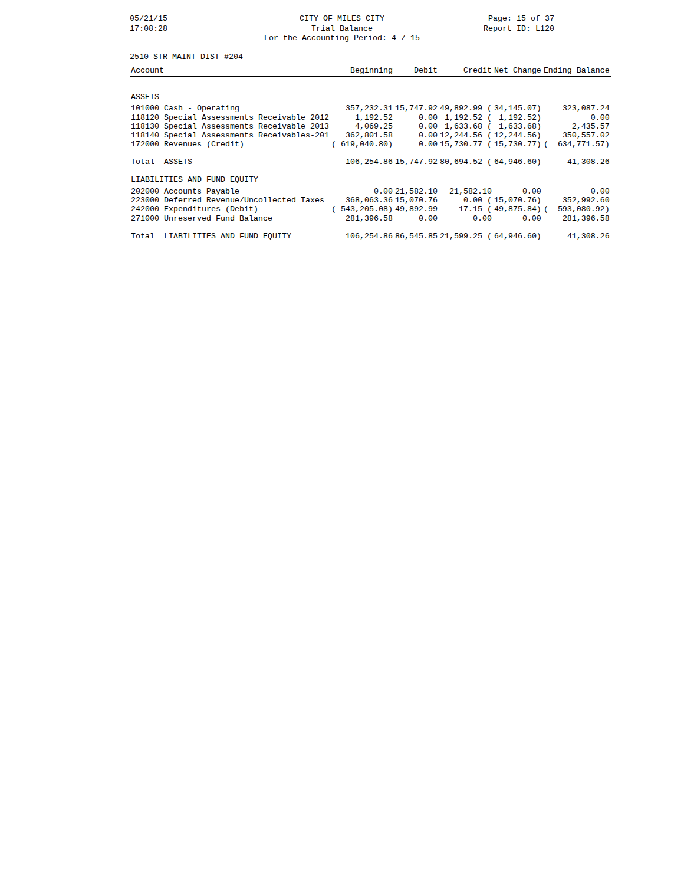05/21/15
CITY OF MILES CITY
Page: 15 of 37
17:08:28
Trial Balance
Report ID: L120
For the Accounting Period: 4 / 15
2510 STR MAINT DIST #204
| Account | Beginning | Debit | Credit | Net Change | Ending Balance |
| --- | --- | --- | --- | --- | --- |
| ASSETS |
| 101000 Cash - Operating | 357,232.31 | 15,747.92 | 49,892.99 ( | 34,145.07) | | 323,087.24 |
| 118120 Special Assessments Receivable 2012 | 1,192.52 | 0.00 | 1,192.52 ( | 1,192.52) | | 0.00 |
| 118130 Special Assessments Receivable 2013 | 4,069.25 | 0.00 | 1,633.68 ( | 1,633.68) | | 2,435.57 |
| 118140 Special Assessments Receivables-201 | 362,801.58 | 0.00 | 12,244.56 ( | 12,244.56) | | 350,557.02 |
| 172000 Revenues (Credit) | ( 619,040.80) | 0.00 | 15,730.77 ( | 15,730.77) | ( | 634,771.57) |
| Total ASSETS | 106,254.86 | 15,747.92 | 80,694.52 ( | 64,946.60) | | 41,308.26 |
| LIABILITIES AND FUND EQUITY |
| 202000 Accounts Payable | 0.00 | 21,582.10 | 21,582.10 | 0.00 | | 0.00 |
| 223000 Deferred Revenue/Uncollected Taxes | 368,063.36 | 15,070.76 | 0.00 ( | 15,070.76) | | 352,992.60 |
| 242000 Expenditures (Debit) | ( 543,205.08) | 49,892.99 | 17.15 ( | 49,875.84) | ( | 593,080.92) |
| 271000 Unreserved Fund Balance | 281,396.58 | 0.00 | 0.00 | 0.00 | | 281,396.58 |
| Total LIABILITIES AND FUND EQUITY | 106,254.86 | 86,545.85 | 21,599.25 ( | 64,946.60) | | 41,308.26 |